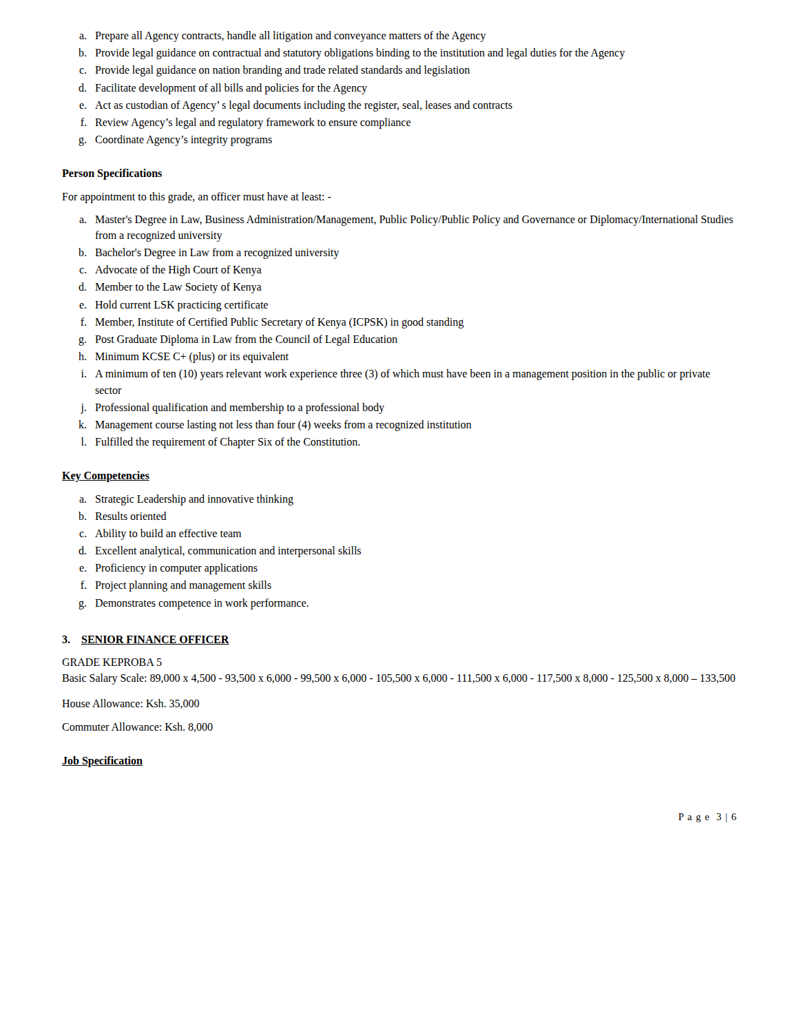Prepare all Agency contracts, handle all litigation and conveyance matters of the Agency
Provide legal guidance on contractual and statutory obligations binding to the institution and legal duties for the Agency
Provide legal guidance on nation branding and trade related standards and legislation
Facilitate development of all bills and policies for the Agency
Act as custodian of Agency’ s legal documents including the register, seal, leases and contracts
Review Agency’s legal and regulatory framework to ensure compliance
Coordinate Agency’s integrity programs
Person Specifications
For appointment to this grade, an officer must have at least: -
Master's Degree in Law, Business Administration/Management, Public Policy/Public Policy and Governance or Diplomacy/International Studies from a recognized university
Bachelor's Degree in Law from a recognized university
Advocate of the High Court of Kenya
Member to the Law Society of Kenya
Hold current LSK practicing certificate
Member, Institute of Certified Public Secretary of Kenya (ICPSK) in good standing
Post Graduate Diploma in Law from the Council of Legal Education
Minimum KCSE C+ (plus) or its equivalent
A minimum of ten (10) years relevant work experience three (3) of which must have been in a management position in the public or private sector
Professional qualification and membership to a professional body
Management course lasting not less than four (4) weeks from a recognized institution
Fulfilled the requirement of Chapter Six of the Constitution.
Key Competencies
Strategic Leadership and innovative thinking
Results oriented
Ability to build an effective team
Excellent analytical, communication and interpersonal skills
Proficiency in computer applications
Project planning and management skills
Demonstrates competence in work performance.
3. SENIOR FINANCE OFFICER
GRADE KEPROBA 5
Basic Salary Scale: 89,000 x 4,500 - 93,500 x 6,000 - 99,500 x 6,000 - 105,500 x 6,000 - 111,500 x 6,000 - 117,500 x 8,000 - 125,500 x 8,000 – 133,500
House Allowance: Ksh. 35,000
Commuter Allowance: Ksh. 8,000
Job Specification
P a g e 3 | 6